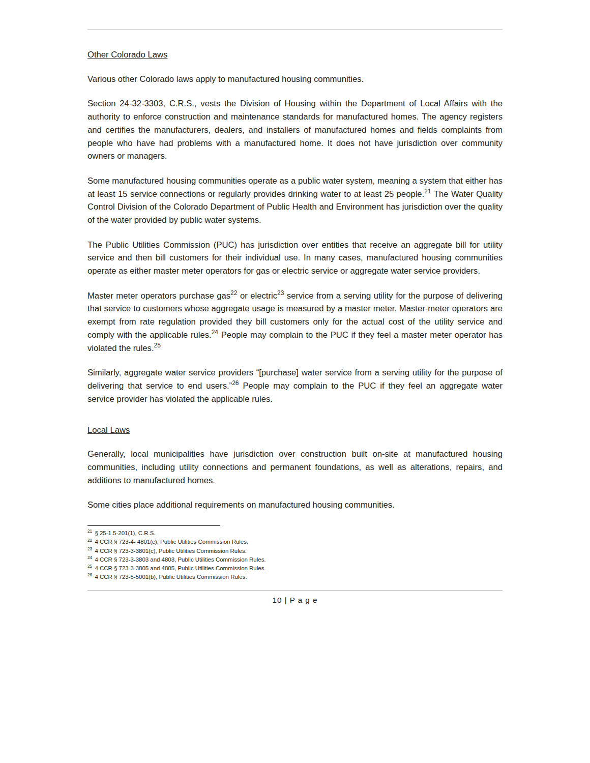Other Colorado Laws
Various other Colorado laws apply to manufactured housing communities.
Section 24-32-3303, C.R.S., vests the Division of Housing within the Department of Local Affairs with the authority to enforce construction and maintenance standards for manufactured homes. The agency registers and certifies the manufacturers, dealers, and installers of manufactured homes and fields complaints from people who have had problems with a manufactured home. It does not have jurisdiction over community owners or managers.
Some manufactured housing communities operate as a public water system, meaning a system that either has at least 15 service connections or regularly provides drinking water to at least 25 people.21 The Water Quality Control Division of the Colorado Department of Public Health and Environment has jurisdiction over the quality of the water provided by public water systems.
The Public Utilities Commission (PUC) has jurisdiction over entities that receive an aggregate bill for utility service and then bill customers for their individual use. In many cases, manufactured housing communities operate as either master meter operators for gas or electric service or aggregate water service providers.
Master meter operators purchase gas22 or electric23 service from a serving utility for the purpose of delivering that service to customers whose aggregate usage is measured by a master meter. Master-meter operators are exempt from rate regulation provided they bill customers only for the actual cost of the utility service and comply with the applicable rules.24 People may complain to the PUC if they feel a master meter operator has violated the rules.25
Similarly, aggregate water service providers “[purchase] water service from a serving utility for the purpose of delivering that service to end users.”26 People may complain to the PUC if they feel an aggregate water service provider has violated the applicable rules.
Local Laws
Generally, local municipalities have jurisdiction over construction built on-site at manufactured housing communities, including utility connections and permanent foundations, as well as alterations, repairs, and additions to manufactured homes.
Some cities place additional requirements on manufactured housing communities.
21 § 25-1.5-201(1), C.R.S.
22 4 CCR § 723-4- 4801(c), Public Utilities Commission Rules.
23 4 CCR § 723-3-3801(c), Public Utilities Commission Rules.
24 4 CCR § 723-3-3803 and 4803, Public Utilities Commission Rules.
25 4 CCR § 723-3-3805 and 4805, Public Utilities Commission Rules.
26 4 CCR § 723-5-5001(b), Public Utilities Commission Rules.
10 | P a g e